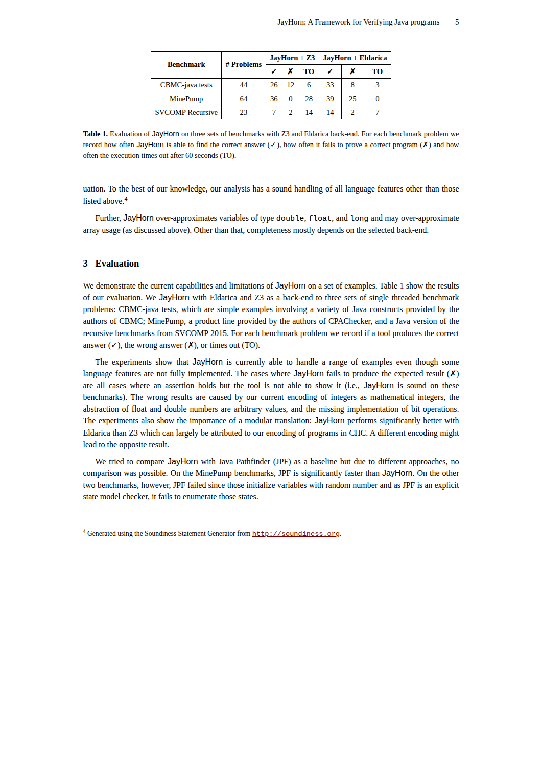JayHorn: A Framework for Verifying Java programs5
| Benchmark | # Problems | JayHorn + Z3 | JayHorn + Eldarica |
| --- | --- | --- | --- |
| ✓ | ✗ | TO | ✓ | ✗ | TO |
| CBMC-java tests | 44 | 26 | 12 | 6 | 33 | 8 | 3 |
| MinePump | 64 | 36 | 0 | 28 | 39 | 25 | 0 |
| SVCOMP Recursive | 23 | 7 | 2 | 14 | 14 | 2 | 7 |
Table 1. Evaluation of JayHorn on three sets of benchmarks with Z3 and Eldarica back-end. For each benchmark problem we record how often JayHorn is able to find the correct answer (✓), how often it fails to prove a correct program (✗) and how often the execution times out after 60 seconds (TO).
uation. To the best of our knowledge, our analysis has a sound handling of all language features other than those listed above.4
Further, JayHorn over-approximates variables of type double, float, and long and may over-approximate array usage (as discussed above). Other than that, completeness mostly depends on the selected back-end.
3 Evaluation
We demonstrate the current capabilities and limitations of JayHorn on a set of examples. Table 1 show the results of our evaluation. We JayHorn with Eldarica and Z3 as a back-end to three sets of single threaded benchmark problems: CBMC-java tests, which are simple examples involving a variety of Java constructs provided by the authors of CBMC; MinePump, a product line provided by the authors of CPAChecker, and a Java version of the recursive benchmarks from SVCOMP 2015. For each benchmark problem we record if a tool produces the correct answer (✓), the wrong answer (✗), or times out (TO).
The experiments show that JayHorn is currently able to handle a range of examples even though some language features are not fully implemented. The cases where JayHorn fails to produce the expected result (✗) are all cases where an assertion holds but the tool is not able to show it (i.e., JayHorn is sound on these benchmarks). The wrong results are caused by our current encoding of integers as mathematical integers, the abstraction of float and double numbers are arbitrary values, and the missing implementation of bit operations. The experiments also show the importance of a modular translation: JayHorn performs significantly better with Eldarica than Z3 which can largely be attributed to our encoding of programs in CHC. A different encoding might lead to the opposite result.
We tried to compare JayHorn with Java Pathfinder (JPF) as a baseline but due to different approaches, no comparison was possible. On the MinePump benchmarks, JPF is significantly faster than JayHorn. On the other two benchmarks, however, JPF failed since those initialize variables with random number and as JPF is an explicit state model checker, it fails to enumerate those states.
4 Generated using the Soundiness Statement Generator from http://soundiness.org.